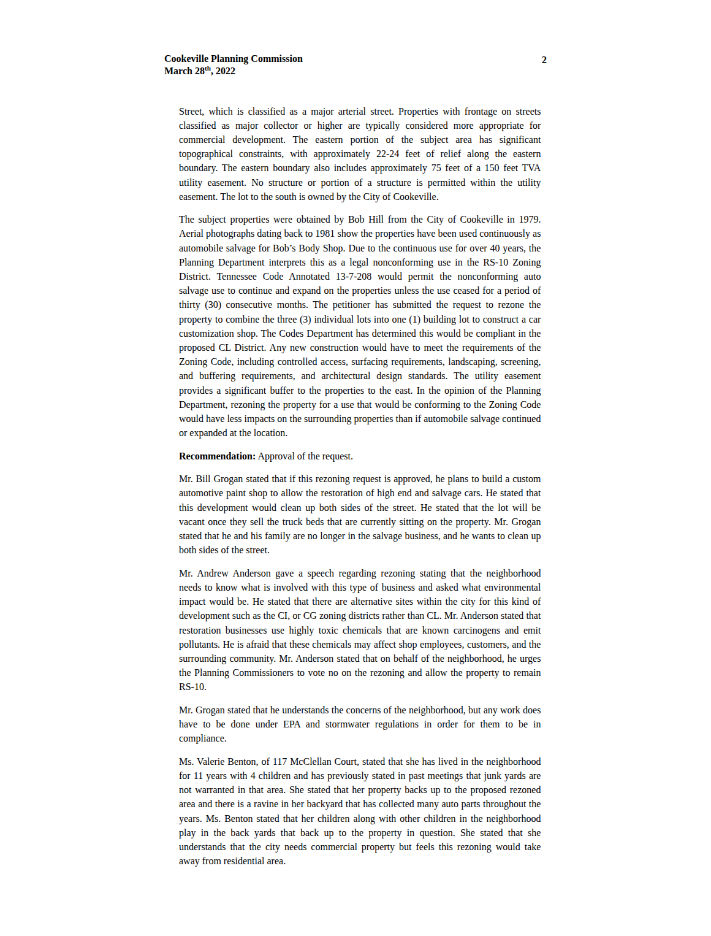Cookeville Planning Commission
March 28th, 2022
2
Street, which is classified as a major arterial street. Properties with frontage on streets classified as major collector or higher are typically considered more appropriate for commercial development. The eastern portion of the subject area has significant topographical constraints, with approximately 22-24 feet of relief along the eastern boundary. The eastern boundary also includes approximately 75 feet of a 150 feet TVA utility easement. No structure or portion of a structure is permitted within the utility easement. The lot to the south is owned by the City of Cookeville.
The subject properties were obtained by Bob Hill from the City of Cookeville in 1979. Aerial photographs dating back to 1981 show the properties have been used continuously as automobile salvage for Bob’s Body Shop. Due to the continuous use for over 40 years, the Planning Department interprets this as a legal nonconforming use in the RS-10 Zoning District. Tennessee Code Annotated 13-7-208 would permit the nonconforming auto salvage use to continue and expand on the properties unless the use ceased for a period of thirty (30) consecutive months. The petitioner has submitted the request to rezone the property to combine the three (3) individual lots into one (1) building lot to construct a car customization shop. The Codes Department has determined this would be compliant in the proposed CL District. Any new construction would have to meet the requirements of the Zoning Code, including controlled access, surfacing requirements, landscaping, screening, and buffering requirements, and architectural design standards. The utility easement provides a significant buffer to the properties to the east. In the opinion of the Planning Department, rezoning the property for a use that would be conforming to the Zoning Code would have less impacts on the surrounding properties than if automobile salvage continued or expanded at the location.
Recommendation: Approval of the request.
Mr. Bill Grogan stated that if this rezoning request is approved, he plans to build a custom automotive paint shop to allow the restoration of high end and salvage cars. He stated that this development would clean up both sides of the street. He stated that the lot will be vacant once they sell the truck beds that are currently sitting on the property. Mr. Grogan stated that he and his family are no longer in the salvage business, and he wants to clean up both sides of the street.
Mr. Andrew Anderson gave a speech regarding rezoning stating that the neighborhood needs to know what is involved with this type of business and asked what environmental impact would be. He stated that there are alternative sites within the city for this kind of development such as the CI, or CG zoning districts rather than CL. Mr. Anderson stated that restoration businesses use highly toxic chemicals that are known carcinogens and emit pollutants. He is afraid that these chemicals may affect shop employees, customers, and the surrounding community. Mr. Anderson stated that on behalf of the neighborhood, he urges the Planning Commissioners to vote no on the rezoning and allow the property to remain RS-10.
Mr. Grogan stated that he understands the concerns of the neighborhood, but any work does have to be done under EPA and stormwater regulations in order for them to be in compliance.
Ms. Valerie Benton, of 117 McClellan Court, stated that she has lived in the neighborhood for 11 years with 4 children and has previously stated in past meetings that junk yards are not warranted in that area. She stated that her property backs up to the proposed rezoned area and there is a ravine in her backyard that has collected many auto parts throughout the years. Ms. Benton stated that her children along with other children in the neighborhood play in the back yards that back up to the property in question. She stated that she understands that the city needs commercial property but feels this rezoning would take away from residential area.